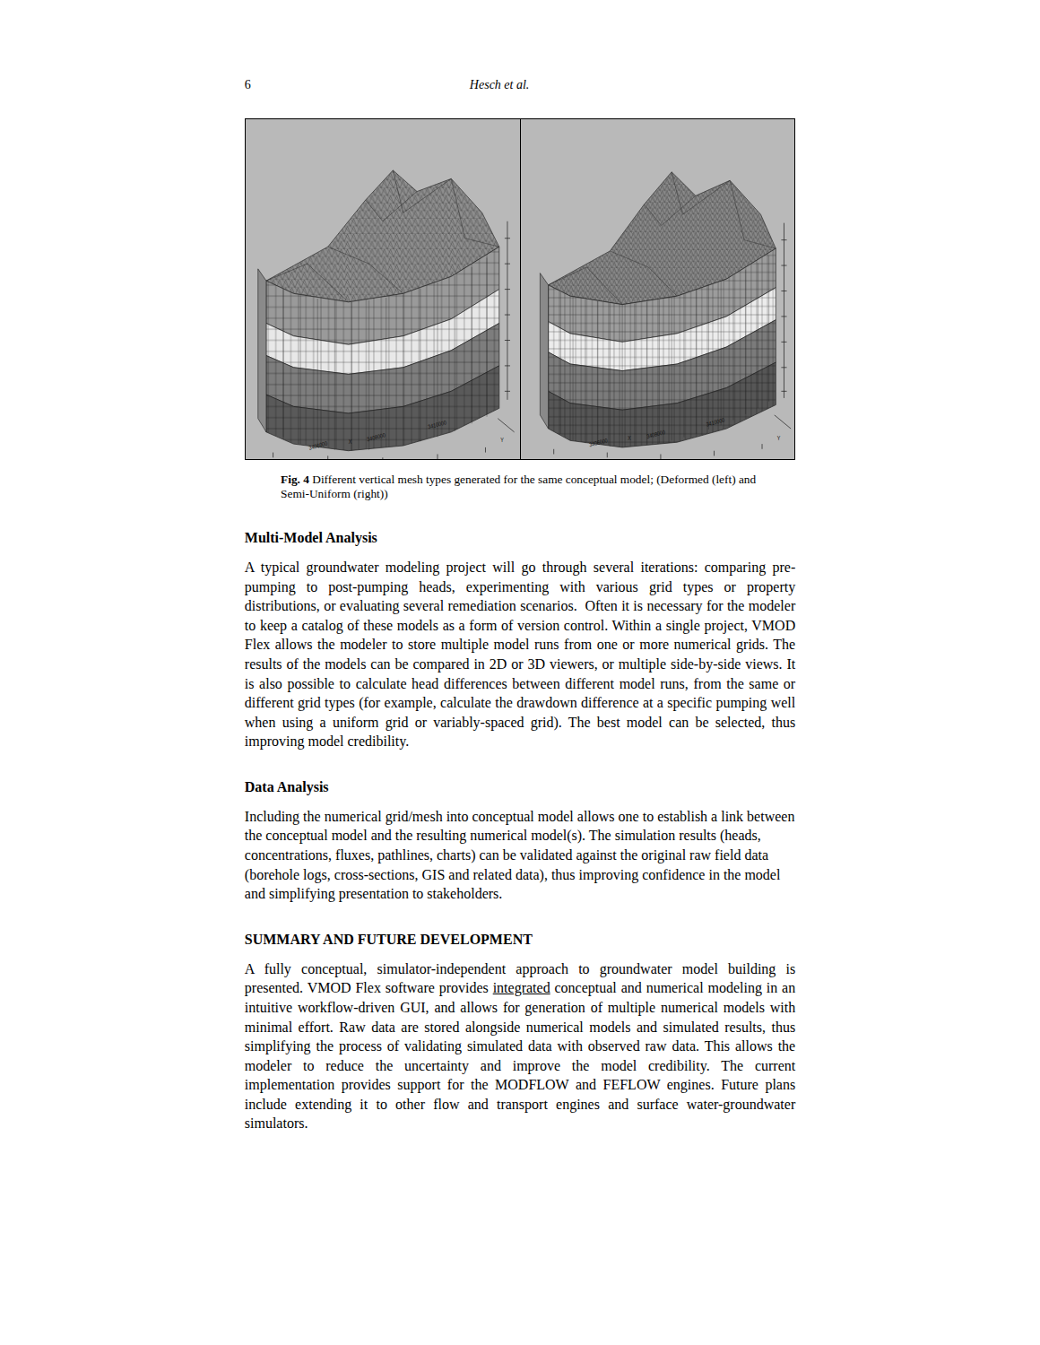6 Hesch et al.
3406000 3408000 3410000 X Y
3406000 3408000 3410000 X Y
Fig. 4 Different vertical mesh types generated for the same conceptual model; (Deformed (left) and Semi-Uniform (right))
Multi-Model Analysis
A typical groundwater modeling project will go through several iterations: comparing pre-pumping to post-pumping heads, experimenting with various grid types or property distributions, or evaluating several remediation scenarios. Often it is necessary for the modeler to keep a catalog of these models as a form of version control. Within a single project, VMOD Flex allows the modeler to store multiple model runs from one or more numerical grids. The results of the models can be compared in 2D or 3D viewers, or multiple side-by-side views. It is also possible to calculate head differences between different model runs, from the same or different grid types (for example, calculate the drawdown difference at a specific pumping well when using a uniform grid or variably-spaced grid). The best model can be selected, thus improving model credibility.
Data Analysis
Including the numerical grid/mesh into conceptual model allows one to establish a link between the conceptual model and the resulting numerical model(s). The simulation results (heads, concentrations, fluxes, pathlines, charts) can be validated against the original raw field data (borehole logs, cross-sections, GIS and related data), thus improving confidence in the model and simplifying presentation to stakeholders.
Summary and Future Development
A fully conceptual, simulator-independent approach to groundwater model building is presented. VMOD Flex software provides integrated conceptual and numerical modeling in an intuitive workflow-driven GUI, and allows for generation of multiple numerical models with minimal effort. Raw data are stored alongside numerical models and simulated results, thus simplifying the process of validating simulated data with observed raw data. This allows the modeler to reduce the uncertainty and improve the model credibility. The current implementation provides support for the MODFLOW and FEFLOW engines. Future plans include extending it to other flow and transport engines and surface water-groundwater simulators.